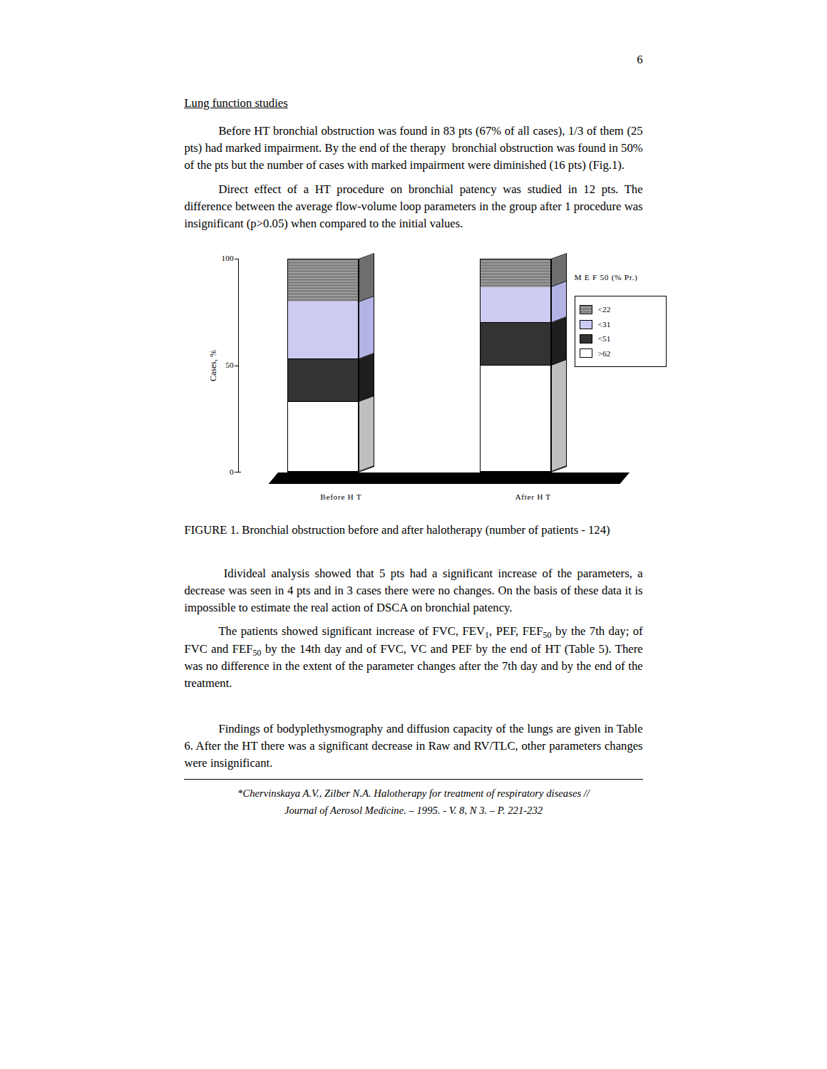6
Lung function studies
Before HT bronchial obstruction was found in 83 pts (67% of all cases), 1/3 of them (25 pts) had marked impairment. By the end of the therapy bronchial obstruction was found in 50% of the pts but the number of cases with marked impairment were diminished (16 pts) (Fig.1).
Direct effect of a HT procedure on bronchial patency was studied in 12 pts. The difference between the average flow-volume loop parameters in the group after 1 procedure was insignificant (p>0.05) when compared to the initial values.
Cases, %
100 50 0
M E F 50 (% Pr.)
<22
<31
<51
>62
Before H T After H T
FIGURE 1. Bronchial obstruction before and after halotherapy (number of patients - 124)
Idivideal analysis showed that 5 pts had a significant increase of the parameters, a decrease was seen in 4 pts and in 3 cases there were no changes. On the basis of these data it is impossible to estimate the real action of DSCA on bronchial patency.
The patients showed significant increase of FVC, FEV1, PEF, FEF50 by the 7th day; of FVC and FEF50 by the 14th day and of FVC, VC and PEF by the end of HT (Table 5). There was no difference in the extent of the parameter changes after the 7th day and by the end of the treatment.
Findings of bodyplethysmography and diffusion capacity of the lungs are given in Table 6. After the HT there was a significant decrease in Raw and RV/TLC, other parameters changes were insignificant.
*Chervinskaya A.V., Zilber N.A. Halotherapy for treatment of respiratory diseases //
Journal of Aerosol Medicine. – 1995. - V. 8, N 3. – P. 221-232